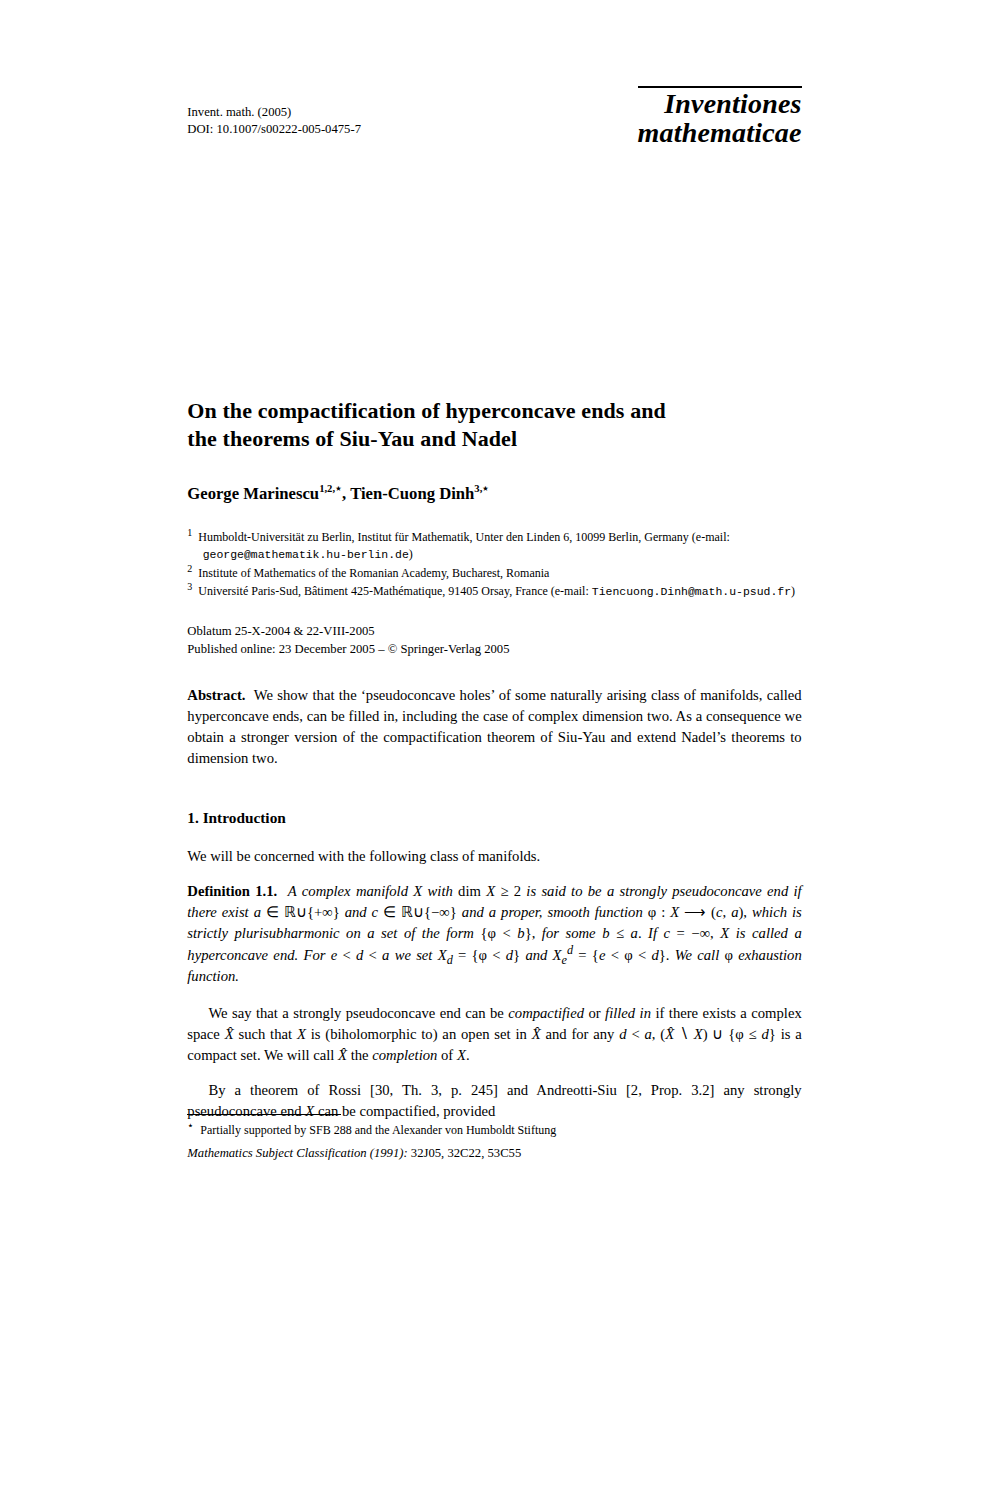Invent. math. (2005)
DOI: 10.1007/s00222-005-0475-7
Inventiones
mathematicae
On the compactification of hyperconcave ends and
the theorems of Siu-Yau and Nadel
George Marinescu1,2,⋆, Tien-Cuong Dinh3,⋆
1 Humboldt-Universität zu Berlin, Institut für Mathematik, Unter den Linden 6, 10099 Berlin, Germany (e-mail: george@mathematik.hu-berlin.de)
2 Institute of Mathematics of the Romanian Academy, Bucharest, Romania
3 Université Paris-Sud, Bâtiment 425-Mathématique, 91405 Orsay, France (e-mail: Tiencuong.Dinh@math.u-psud.fr)
Oblatum 25-X-2004 & 22-VIII-2005
Published online: 23 December 2005 – © Springer-Verlag 2005
Abstract. We show that the ‘pseudoconcave holes’ of some naturally arising class of manifolds, called hyperconcave ends, can be filled in, including the case of complex dimension two. As a consequence we obtain a stronger version of the compactification theorem of Siu-Yau and extend Nadel’s theorems to dimension two.
1. Introduction
We will be concerned with the following class of manifolds.
Definition 1.1. A complex manifold X with dim X ≥ 2 is said to be a strongly pseudoconcave end if there exist a ∈ ℝ∪{+∞} and c ∈ ℝ∪{−∞} and a proper, smooth function φ : X ⟶ (c, a), which is strictly plurisubharmonic on a set of the form {φ < b}, for some b ≤ a. If c = −∞, X is called a hyperconcave end. For e < d < a we set Xd = {φ < d} and Xed = {e < φ < d}. We call φ exhaustion function.
We say that a strongly pseudoconcave end can be compactified or filled in if there exists a complex space X̂ such that X is (biholomorphic to) an open set in X̂ and for any d < a, (X̂ ∖ X) ∪ {φ ≤ d} is a compact set. We will call X̂ the completion of X.
By a theorem of Rossi [30, Th. 3, p. 245] and Andreotti-Siu [2, Prop. 3.2] any strongly pseudoconcave end X can be compactified, provided
⋆ Partially supported by SFB 288 and the Alexander von Humboldt Stiftung
Mathematics Subject Classification (1991): 32J05, 32C22, 53C55